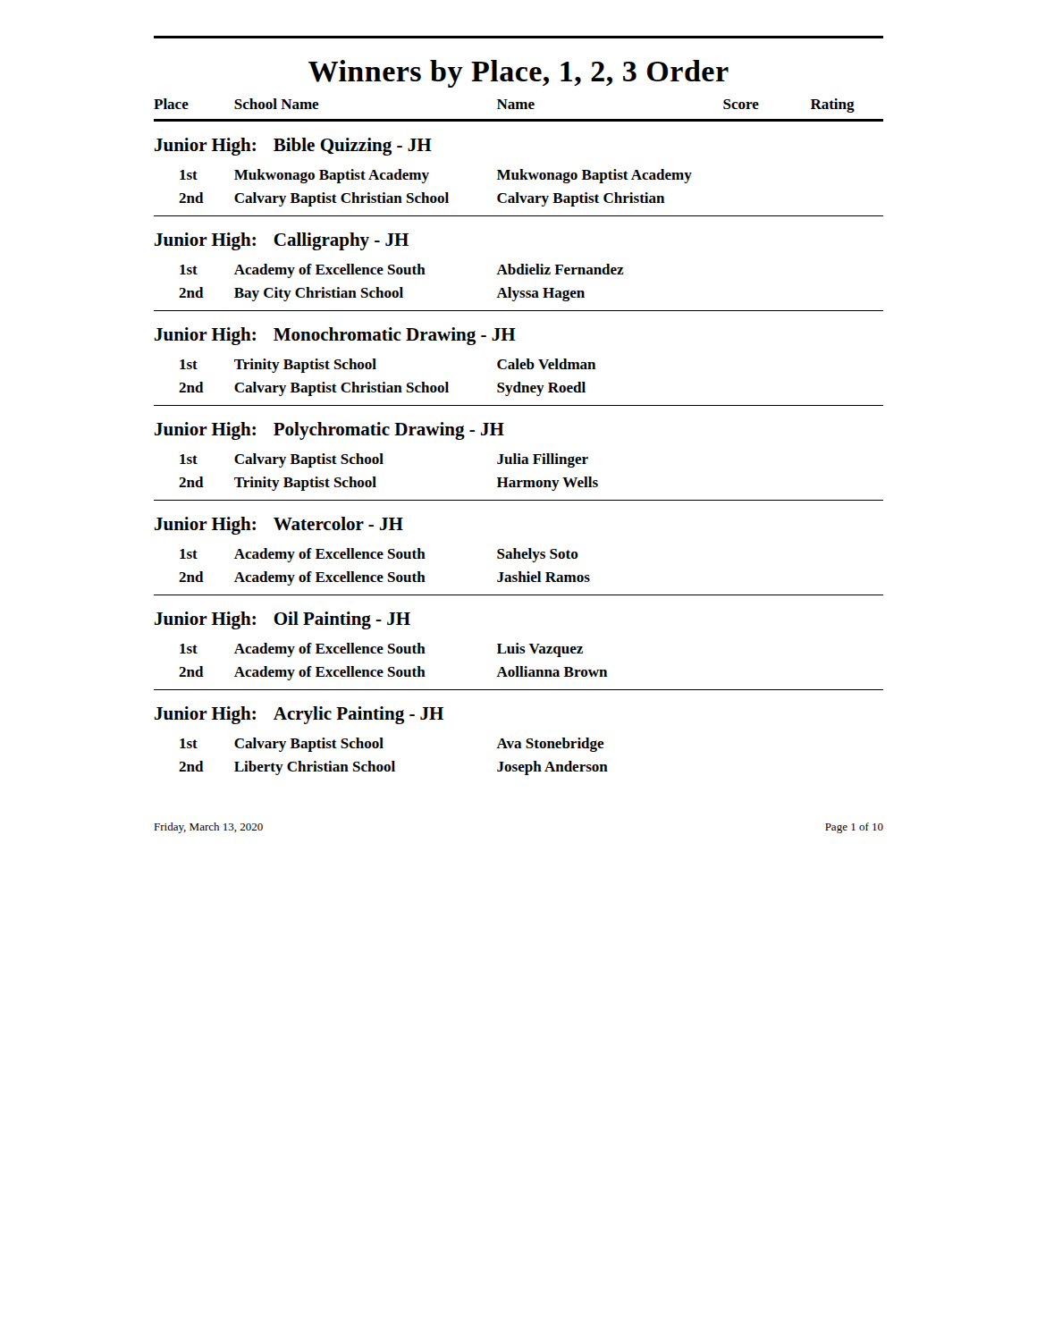Winners by Place, 1, 2, 3 Order
| Place | School Name | Name | Score | Rating |
| --- | --- | --- | --- | --- |
| Junior High: Bible Quizzing - JH |
| 1st | Mukwonago Baptist Academy | Mukwonago Baptist Academy | | |
| 2nd | Calvary Baptist Christian School | Calvary Baptist Christian | | |
| Junior High: Calligraphy - JH |
| 1st | Academy of Excellence South | Abdieliz Fernandez | | |
| 2nd | Bay City Christian School | Alyssa Hagen | | |
| Junior High: Monochromatic Drawing - JH |
| 1st | Trinity Baptist School | Caleb Veldman | | |
| 2nd | Calvary Baptist Christian School | Sydney Roedl | | |
| Junior High: Polychromatic Drawing - JH |
| 1st | Calvary Baptist School | Julia Fillinger | | |
| 2nd | Trinity Baptist School | Harmony Wells | | |
| Junior High: Watercolor - JH |
| 1st | Academy of Excellence South | Sahelys Soto | | |
| 2nd | Academy of Excellence South | Jashiel Ramos | | |
| Junior High: Oil Painting - JH |
| 1st | Academy of Excellence South | Luis Vazquez | | |
| 2nd | Academy of Excellence South | Aollianna Brown | | |
| Junior High: Acrylic Painting - JH |
| 1st | Calvary Baptist School | Ava Stonebridge | | |
| 2nd | Liberty Christian School | Joseph Anderson | | |
Friday, March 13, 2020 Page 1 of 10